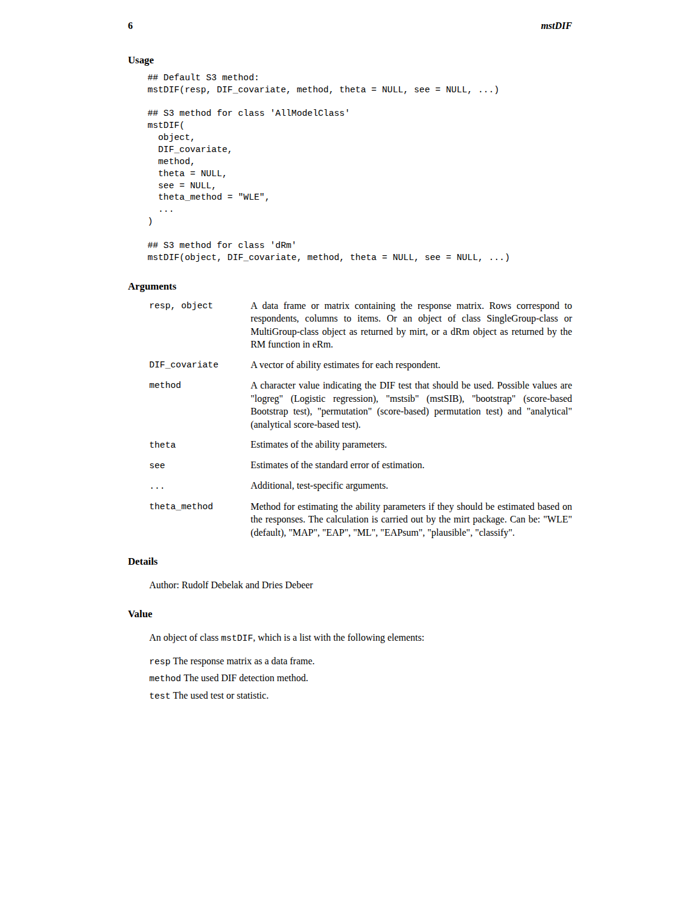6 mstDIF
Usage
## Default S3 method:
mstDIF(resp, DIF_covariate, method, theta = NULL, see = NULL, ...)

## S3 method for class 'AllModelClass'
mstDIF(
  object,
  DIF_covariate,
  method,
  theta = NULL,
  see = NULL,
  theta_method = "WLE",
  ...
)

## S3 method for class 'dRm'
mstDIF(object, DIF_covariate, method, theta = NULL, see = NULL, ...)
Arguments
resp, object
A data frame or matrix containing the response matrix. Rows correspond to respondents, columns to items. Or an object of class SingleGroup-class or MultiGroup-class object as returned by mirt, or a dRm object as returned by the RM function in eRm.
DIF_covariate
A vector of ability estimates for each respondent.
method
A character value indicating the DIF test that should be used. Possible values are "logreg" (Logistic regression), "mstsib" (mstSIB), "bootstrap" (score-based Bootstrap test), "permutation" (score-based) permutation test) and "analytical" (analytical score-based test).
theta
Estimates of the ability parameters.
see
Estimates of the standard error of estimation.
...
Additional, test-specific arguments.
theta_method
Method for estimating the ability parameters if they should be estimated based on the responses. The calculation is carried out by the mirt package. Can be: "WLE" (default), "MAP", "EAP", "ML", "EAPsum", "plausible", "classify".
Details
Author: Rudolf Debelak and Dries Debeer
Value
An object of class mstDIF, which is a list with the following elements:
resp
The response matrix as a data frame.
method
The used DIF detection method.
test
The used test or statistic.